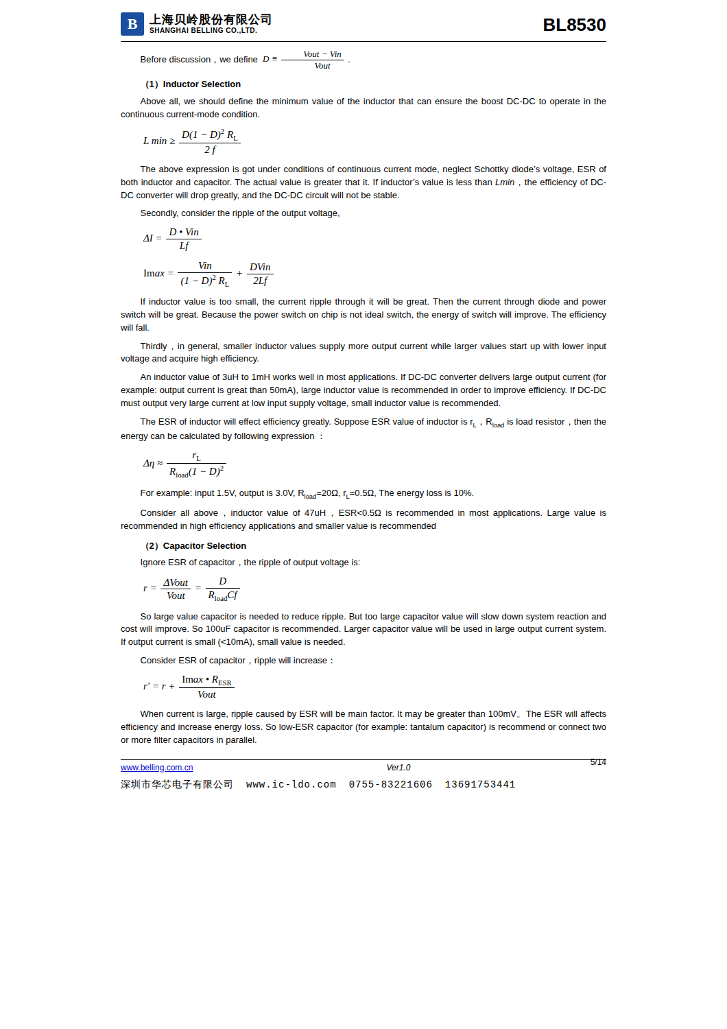B
上海贝岭股份有限公司
SHANGHAI BELLING CO.,LTD.
BL8530
Before discussion，we define D ≡ Vout − Vin Vout .
（1）Inductor Selection
Above all, we should define the minimum value of the inductor that can ensure the boost DC-DC to operate in the continuous current-mode condition.
L min ≥ D(1 − D)2 RL 2 f
The above expression is got under conditions of continuous current mode, neglect Schottky diode’s voltage, ESR of both inductor and capacitor. The actual value is greater that it. If inductor’s value is less than Lmin，the efficiency of DC-DC converter will drop greatly, and the DC-DC circuit will not be stable.
Secondly, consider the ripple of the output voltage,
ΔI = D • Vin Lf
Imax = Vin (1 − D)2 RL + DVin 2Lf
If inductor value is too small, the current ripple through it will be great. Then the current through diode and power switch will be great. Because the power switch on chip is not ideal switch, the energy of switch will improve. The efficiency will fall.
Thirdly，in general, smaller inductor values supply more output current while larger values start up with lower input voltage and acquire high efficiency.
An inductor value of 3uH to 1mH works well in most applications. If DC-DC converter delivers large output current (for example: output current is great than 50mA), large inductor value is recommended in order to improve efficiency. If DC-DC must output very large current at low input supply voltage, small inductor value is recommended.
The ESR of inductor will effect efficiency greatly. Suppose ESR value of inductor is rL，Rload is load resistor，then the energy can be calculated by following expression ：
Δη ≈ rL Rload(1 − D)2
For example: input 1.5V, output is 3.0V, Rload=20Ω, rL=0.5Ω, The energy loss is 10%.
Consider all above，inductor value of 47uH，ESR<0.5Ω is recommended in most applications. Large value is recommended in high efficiency applications and smaller value is recommended
（2）Capacitor Selection
Ignore ESR of capacitor，the ripple of output voltage is:
r = ΔVout Vout = D RloadCf
So large value capacitor is needed to reduce ripple. But too large capacitor value will slow down system reaction and cost will improve. So 100uF capacitor is recommended. Larger capacitor value will be used in large output current system. If output current is small (<10mA), small value is needed.
Consider ESR of capacitor，ripple will increase：
r' = r + Imax • RESR Vout
When current is large, ripple caused by ESR will be main factor. It may be greater than 100mV。The ESR will affects efficiency and increase energy loss. So low-ESR capacitor (for example: tantalum capacitor) is recommend or connect two or more filter capacitors in parallel.
5/14
www.belling.com.cn
Ver1.0
深圳市华芯电子有限公司 www.ic-ldo.com 0755-83221606 13691753441